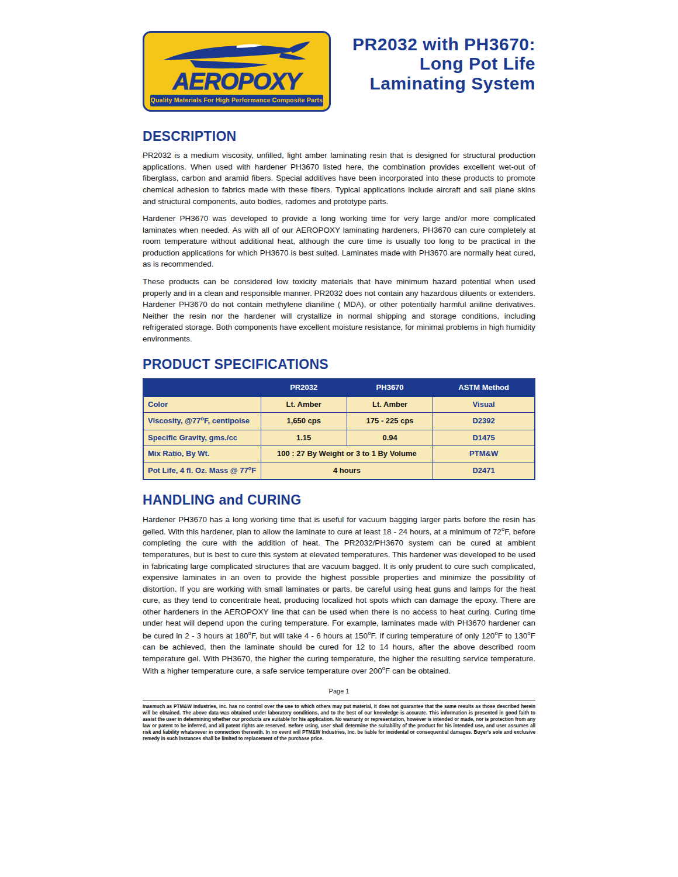AEROPOXY
Quality Materials For High Performance Composite Parts
PR2032 with PH3670:
Long Pot Life
Laminating System
DESCRIPTION
PR2032 is a medium viscosity, unfilled, light amber laminating resin that is designed for structural production applications. When used with hardener PH3670 listed here, the combination provides excellent wet-out of fiberglass, carbon and aramid fibers. Special additives have been incorporated into these products to promote chemical adhesion to fabrics made with these fibers. Typical applications include aircraft and sail plane skins and structural components, auto bodies, radomes and prototype parts.
Hardener PH3670 was developed to provide a long working time for very large and/or more complicated laminates when needed. As with all of our AEROPOXY laminating hardeners, PH3670 can cure completely at room temperature without additional heat, although the cure time is usually too long to be practical in the production applications for which PH3670 is best suited. Laminates made with PH3670 are normally heat cured, as is recommended.
These products can be considered low toxicity materials that have minimum hazard potential when used properly and in a clean and responsible manner. PR2032 does not contain any hazardous diluents or extenders. Hardener PH3670 do not contain methylene dianiline ( MDA), or other potentially harmful aniline derivatives. Neither the resin nor the hardener will crystallize in normal shipping and storage conditions, including refrigerated storage. Both components have excellent moisture resistance, for minimal problems in high humidity environments.
PRODUCT SPECIFICATIONS
| | PR2032 | PH3670 | ASTM Method |
| --- | --- | --- | --- |
| Color | Lt. Amber | Lt. Amber | Visual |
| Viscosity, @77 o F, centipoise | 1,650 cps | 175 - 225 cps | D2392 |
| Specific Gravity, gms./cc | 1.15 | 0.94 | D1475 |
| Mix Ratio, By Wt. | 100 : 27 By Weight or 3 to 1 By Volume | PTM&W |
| Pot Life, 4 fl. Oz. Mass @ 77 o F | 4 hours | D2471 |
HANDLING and CURING
Hardener PH3670 has a long working time that is useful for vacuum bagging larger parts before the resin has gelled. With this hardener, plan to allow the laminate to cure at least 18 - 24 hours, at a minimum of 72oF, before completing the cure with the addition of heat. The PR2032/PH3670 system can be cured at ambient temperatures, but is best to cure this system at elevated temperatures. This hardener was developed to be used in fabricating large complicated structures that are vacuum bagged. It is only prudent to cure such complicated, expensive laminates in an oven to provide the highest possible properties and minimize the possibility of distortion. If you are working with small laminates or parts, be careful using heat guns and lamps for the heat cure, as they tend to concentrate heat, producing localized hot spots which can damage the epoxy. There are other hardeners in the AEROPOXY line that can be used when there is no access to heat curing. Curing time under heat will depend upon the curing temperature. For example, laminates made with PH3670 hardener can be cured in 2 - 3 hours at 180oF, but will take 4 - 6 hours at 150oF. If curing temperature of only 120oF to 130oF can be achieved, then the laminate should be cured for 12 to 14 hours, after the above described room temperature gel. With PH3670, the higher the curing temperature, the higher the resulting service temperature. With a higher temperature cure, a safe service temperature over 200oF can be obtained.
Page 1
Inasmuch as PTM&W Industries, Inc. has no control over the use to which others may put material, it does not guarantee that the same results as those described herein will be obtained. The above data was obtained under laboratory conditions, and to the best of our knowledge is accurate. This information is presented in good faith to assist the user in determining whether our products are suitable for his application. No warranty or representation, however is intended or made, nor is protection from any law or patent to be inferred, and all patent rights are reserved. Before using, user shall determine the suitability of the product for his intended use, and user assumes all risk and liability whatsoever in connection therewith. In no event will PTM&W Industries, Inc. be liable for incidental or consequential damages. Buyer's sole and exclusive remedy in such instances shall be limited to replacement of the purchase price.